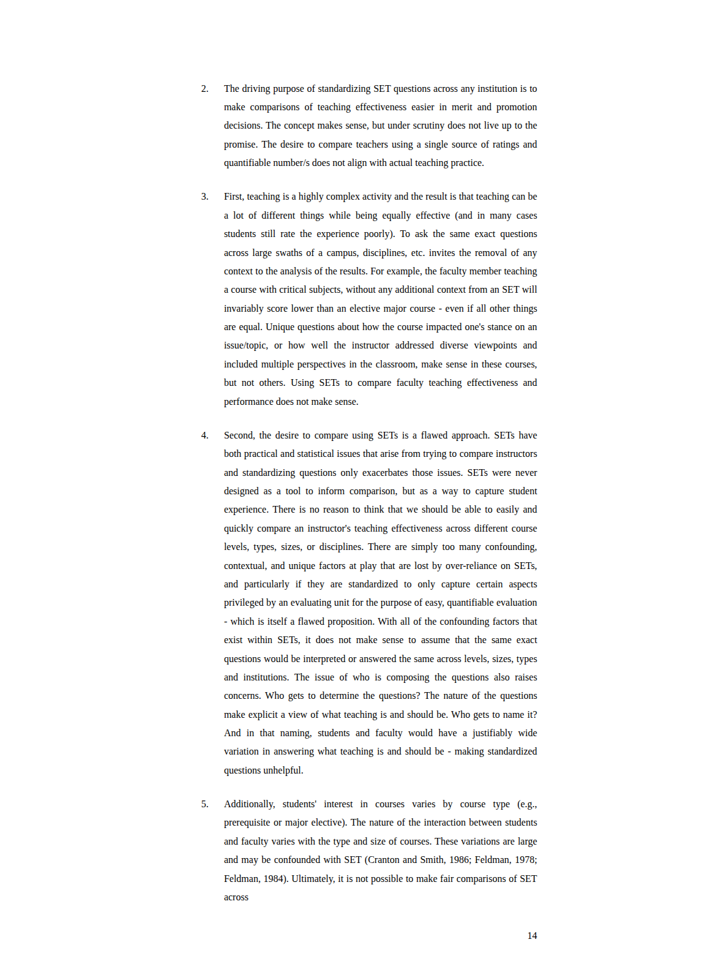The driving purpose of standardizing SET questions across any institution is to make comparisons of teaching effectiveness easier in merit and promotion decisions. The concept makes sense, but under scrutiny does not live up to the promise. The desire to compare teachers using a single source of ratings and quantifiable number/s does not align with actual teaching practice.
First, teaching is a highly complex activity and the result is that teaching can be a lot of different things while being equally effective (and in many cases students still rate the experience poorly). To ask the same exact questions across large swaths of a campus, disciplines, etc. invites the removal of any context to the analysis of the results. For example, the faculty member teaching a course with critical subjects, without any additional context from an SET will invariably score lower than an elective major course - even if all other things are equal. Unique questions about how the course impacted one's stance on an issue/topic, or how well the instructor addressed diverse viewpoints and included multiple perspectives in the classroom, make sense in these courses, but not others. Using SETs to compare faculty teaching effectiveness and performance does not make sense.
Second, the desire to compare using SETs is a flawed approach. SETs have both practical and statistical issues that arise from trying to compare instructors and standardizing questions only exacerbates those issues. SETs were never designed as a tool to inform comparison, but as a way to capture student experience. There is no reason to think that we should be able to easily and quickly compare an instructor's teaching effectiveness across different course levels, types, sizes, or disciplines. There are simply too many confounding, contextual, and unique factors at play that are lost by over-reliance on SETs, and particularly if they are standardized to only capture certain aspects privileged by an evaluating unit for the purpose of easy, quantifiable evaluation - which is itself a flawed proposition. With all of the confounding factors that exist within SETs, it does not make sense to assume that the same exact questions would be interpreted or answered the same across levels, sizes, types and institutions. The issue of who is composing the questions also raises concerns. Who gets to determine the questions? The nature of the questions make explicit a view of what teaching is and should be. Who gets to name it? And in that naming, students and faculty would have a justifiably wide variation in answering what teaching is and should be - making standardized questions unhelpful.
Additionally, students' interest in courses varies by course type (e.g., prerequisite or major elective). The nature of the interaction between students and faculty varies with the type and size of courses. These variations are large and may be confounded with SET (Cranton and Smith, 1986; Feldman, 1978; Feldman, 1984). Ultimately, it is not possible to make fair comparisons of SET across
14